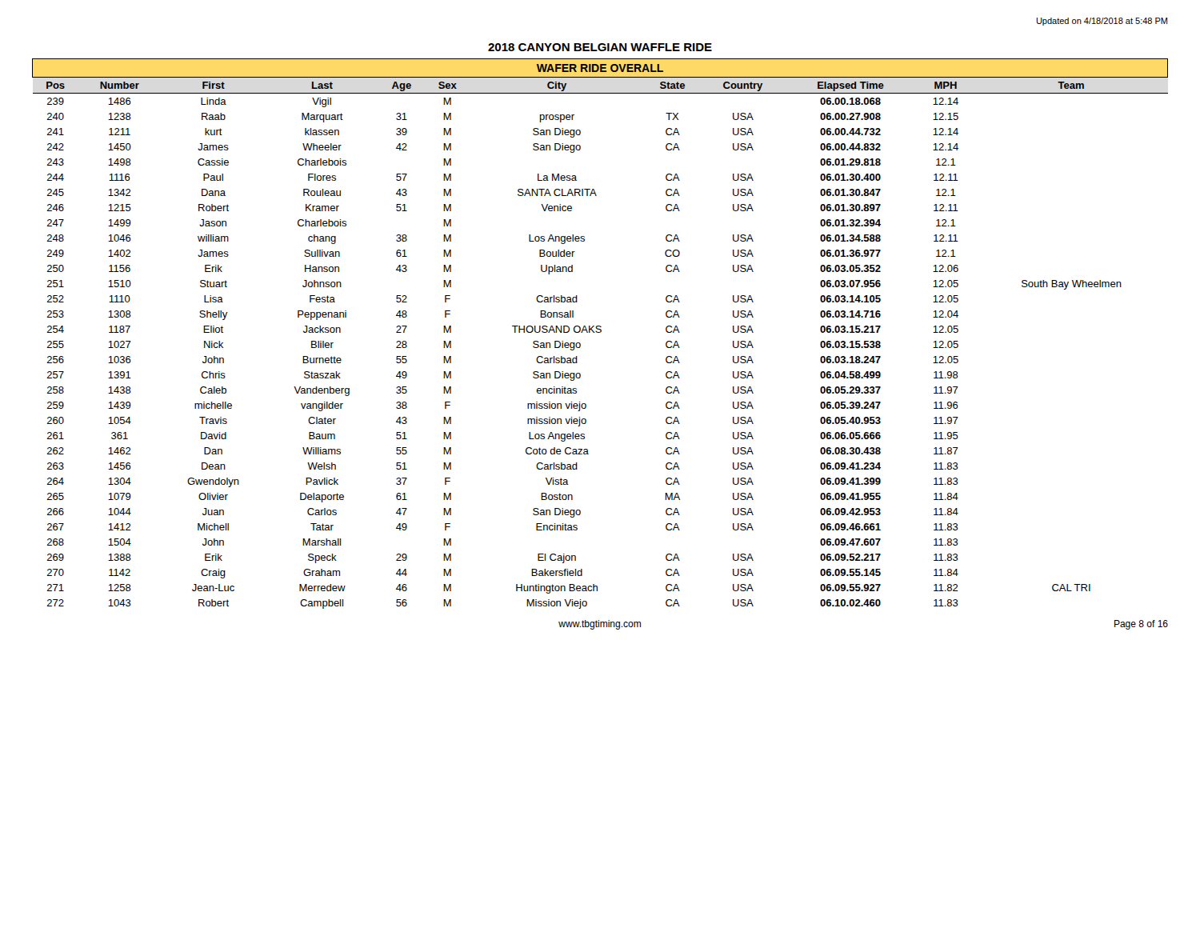Updated on 4/18/2018 at 5:48 PM
2018 CANYON BELGIAN WAFFLE RIDE
| WAFER RIDE OVERALL |
| Pos | Number | First | Last | Age | Sex | City | State | Country | Elapsed Time | MPH | Team |
| 239 | 1486 | Linda | Vigil | | M | | | | 06.00.18.068 | 12.14 | |
| 240 | 1238 | Raab | Marquart | 31 | M | prosper | TX | USA | 06.00.27.908 | 12.15 | |
| 241 | 1211 | kurt | klassen | 39 | M | San Diego | CA | USA | 06.00.44.732 | 12.14 | |
| 242 | 1450 | James | Wheeler | 42 | M | San Diego | CA | USA | 06.00.44.832 | 12.14 | |
| 243 | 1498 | Cassie | Charlebois | | M | | | | 06.01.29.818 | 12.1 | |
| 244 | 1116 | Paul | Flores | 57 | M | La Mesa | CA | USA | 06.01.30.400 | 12.11 | |
| 245 | 1342 | Dana | Rouleau | 43 | M | SANTA CLARITA | CA | USA | 06.01.30.847 | 12.1 | |
| 246 | 1215 | Robert | Kramer | 51 | M | Venice | CA | USA | 06.01.30.897 | 12.11 | |
| 247 | 1499 | Jason | Charlebois | | M | | | | 06.01.32.394 | 12.1 | |
| 248 | 1046 | william | chang | 38 | M | Los Angeles | CA | USA | 06.01.34.588 | 12.11 | |
| 249 | 1402 | James | Sullivan | 61 | M | Boulder | CO | USA | 06.01.36.977 | 12.1 | |
| 250 | 1156 | Erik | Hanson | 43 | M | Upland | CA | USA | 06.03.05.352 | 12.06 | |
| 251 | 1510 | Stuart | Johnson | | M | | | | 06.03.07.956 | 12.05 | South Bay Wheelmen |
| 252 | 1110 | Lisa | Festa | 52 | F | Carlsbad | CA | USA | 06.03.14.105 | 12.05 | |
| 253 | 1308 | Shelly | Peppenani | 48 | F | Bonsall | CA | USA | 06.03.14.716 | 12.04 | |
| 254 | 1187 | Eliot | Jackson | 27 | M | THOUSAND OAKS | CA | USA | 06.03.15.217 | 12.05 | |
| 255 | 1027 | Nick | Bliler | 28 | M | San Diego | CA | USA | 06.03.15.538 | 12.05 | |
| 256 | 1036 | John | Burnette | 55 | M | Carlsbad | CA | USA | 06.03.18.247 | 12.05 | |
| 257 | 1391 | Chris | Staszak | 49 | M | San Diego | CA | USA | 06.04.58.499 | 11.98 | |
| 258 | 1438 | Caleb | Vandenberg | 35 | M | encinitas | CA | USA | 06.05.29.337 | 11.97 | |
| 259 | 1439 | michelle | vangilder | 38 | F | mission viejo | CA | USA | 06.05.39.247 | 11.96 | |
| 260 | 1054 | Travis | Clater | 43 | M | mission viejo | CA | USA | 06.05.40.953 | 11.97 | |
| 261 | 361 | David | Baum | 51 | M | Los Angeles | CA | USA | 06.06.05.666 | 11.95 | |
| 262 | 1462 | Dan | Williams | 55 | M | Coto de Caza | CA | USA | 06.08.30.438 | 11.87 | |
| 263 | 1456 | Dean | Welsh | 51 | M | Carlsbad | CA | USA | 06.09.41.234 | 11.83 | |
| 264 | 1304 | Gwendolyn | Pavlick | 37 | F | Vista | CA | USA | 06.09.41.399 | 11.83 | |
| 265 | 1079 | Olivier | Delaporte | 61 | M | Boston | MA | USA | 06.09.41.955 | 11.84 | |
| 266 | 1044 | Juan | Carlos | 47 | M | San Diego | CA | USA | 06.09.42.953 | 11.84 | |
| 267 | 1412 | Michell | Tatar | 49 | F | Encinitas | CA | USA | 06.09.46.661 | 11.83 | |
| 268 | 1504 | John | Marshall | | M | | | | 06.09.47.607 | 11.83 | |
| 269 | 1388 | Erik | Speck | 29 | M | El Cajon | CA | USA | 06.09.52.217 | 11.83 | |
| 270 | 1142 | Craig | Graham | 44 | M | Bakersfield | CA | USA | 06.09.55.145 | 11.84 | |
| 271 | 1258 | Jean-Luc | Merredew | 46 | M | Huntington Beach | CA | USA | 06.09.55.927 | 11.82 | CAL TRI |
| 272 | 1043 | Robert | Campbell | 56 | M | Mission Viejo | CA | USA | 06.10.02.460 | 11.83 | |
www.tbgtiming.com
Page 8 of 16